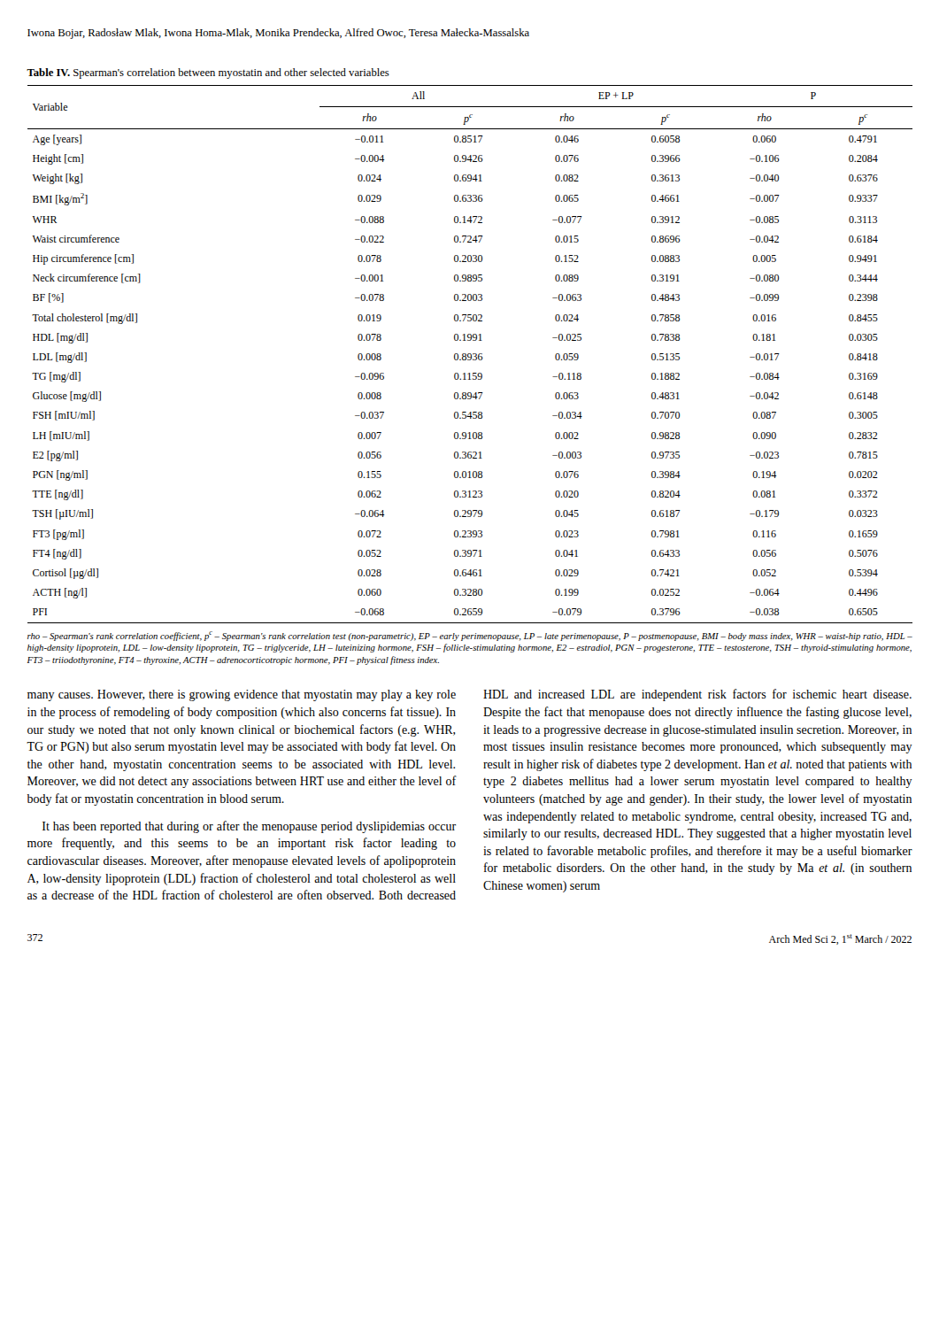Iwona Bojar, Radosław Mlak, Iwona Homa-Mlak, Monika Prendecka, Alfred Owoc, Teresa Małecka-Massalska
Table IV. Spearman's correlation between myostatin and other selected variables
| Variable | All | EP + LP | P |
| --- | --- | --- | --- |
| rho | p c | rho | p c | rho | p c |
| Age [years] | −0.011 | 0.8517 | 0.046 | 0.6058 | 0.060 | 0.4791 |
| Height [cm] | −0.004 | 0.9426 | 0.076 | 0.3966 | −0.106 | 0.2084 |
| Weight [kg] | 0.024 | 0.6941 | 0.082 | 0.3613 | −0.040 | 0.6376 |
| BMI [kg/m 2 ] | 0.029 | 0.6336 | 0.065 | 0.4661 | −0.007 | 0.9337 |
| WHR | −0.088 | 0.1472 | −0.077 | 0.3912 | −0.085 | 0.3113 |
| Waist circumference | −0.022 | 0.7247 | 0.015 | 0.8696 | −0.042 | 0.6184 |
| Hip circumference [cm] | 0.078 | 0.2030 | 0.152 | 0.0883 | 0.005 | 0.9491 |
| Neck circumference [cm] | −0.001 | 0.9895 | 0.089 | 0.3191 | −0.080 | 0.3444 |
| BF [%] | −0.078 | 0.2003 | −0.063 | 0.4843 | −0.099 | 0.2398 |
| Total cholesterol [mg/dl] | 0.019 | 0.7502 | 0.024 | 0.7858 | 0.016 | 0.8455 |
| HDL [mg/dl] | 0.078 | 0.1991 | −0.025 | 0.7838 | 0.181 | 0.0305 |
| LDL [mg/dl] | 0.008 | 0.8936 | 0.059 | 0.5135 | −0.017 | 0.8418 |
| TG [mg/dl] | −0.096 | 0.1159 | −0.118 | 0.1882 | −0.084 | 0.3169 |
| Glucose [mg/dl] | 0.008 | 0.8947 | 0.063 | 0.4831 | −0.042 | 0.6148 |
| FSH [mIU/ml] | −0.037 | 0.5458 | −0.034 | 0.7070 | 0.087 | 0.3005 |
| LH [mIU/ml] | 0.007 | 0.9108 | 0.002 | 0.9828 | 0.090 | 0.2832 |
| E2 [pg/ml] | 0.056 | 0.3621 | −0.003 | 0.9735 | −0.023 | 0.7815 |
| PGN [ng/ml] | 0.155 | 0.0108 | 0.076 | 0.3984 | 0.194 | 0.0202 |
| TTE [ng/dl] | 0.062 | 0.3123 | 0.020 | 0.8204 | 0.081 | 0.3372 |
| TSH [µIU/ml] | −0.064 | 0.2979 | 0.045 | 0.6187 | −0.179 | 0.0323 |
| FT3 [pg/ml] | 0.072 | 0.2393 | 0.023 | 0.7981 | 0.116 | 0.1659 |
| FT4 [ng/dl] | 0.052 | 0.3971 | 0.041 | 0.6433 | 0.056 | 0.5076 |
| Cortisol [µg/dl] | 0.028 | 0.6461 | 0.029 | 0.7421 | 0.052 | 0.5394 |
| ACTH [ng/l] | 0.060 | 0.3280 | 0.199 | 0.0252 | −0.064 | 0.4496 |
| PFI | −0.068 | 0.2659 | −0.079 | 0.3796 | −0.038 | 0.6505 |
rho – Spearman's rank correlation coefficient, pc – Spearman's rank correlation test (non-parametric), EP – early perimenopause, LP – late perimenopause, P – postmenopause, BMI – body mass index, WHR – waist-hip ratio, HDL – high-density lipoprotein, LDL – low-density lipoprotein, TG – triglyceride, LH – luteinizing hormone, FSH – follicle-stimulating hormone, E2 – estradiol, PGN – progesterone, TTE – testosterone, TSH – thyroid-stimulating hormone, FT3 – triiodothyronine, FT4 – thyroxine, ACTH – adrenocorticotropic hormone, PFI – physical fitness index.
many causes. However, there is growing evidence that myostatin may play a key role in the process of remodeling of body composition (which also concerns fat tissue). In our study we noted that not only known clinical or biochemical factors (e.g. WHR, TG or PGN) but also serum myostatin level may be associated with body fat level. On the other hand, myostatin concentration seems to be associated with HDL level. Moreover, we did not detect any associations between HRT use and either the level of body fat or myostatin concentration in blood serum.
It has been reported that during or after the menopause period dyslipidemias occur more frequently, and this seems to be an important risk factor leading to cardiovascular diseases. Moreover, after menopause elevated levels of apolipoprotein A, low-density lipoprotein (LDL) fraction of cholesterol and total cholesterol as well as a decrease of the HDL fraction of cholesterol are often observed. Both decreased HDL and increased LDL are independent risk factors for ischemic heart disease. Despite the fact that menopause does not directly influence the fasting glucose level, it leads to a progressive decrease in glucose-stimulated insulin secretion. Moreover, in most tissues insulin resistance becomes more pronounced, which subsequently may result in higher risk of diabetes type 2 development. Han et al. noted that patients with type 2 diabetes mellitus had a lower serum myostatin level compared to healthy volunteers (matched by age and gender). In their study, the lower level of myostatin was independently related to metabolic syndrome, central obesity, increased TG and, similarly to our results, decreased HDL. They suggested that a higher myostatin level is related to favorable metabolic profiles, and therefore it may be a useful biomarker for metabolic disorders. On the other hand, in the study by Ma et al. (in southern Chinese women) serum
372 Arch Med Sci 2, 1st March / 2022